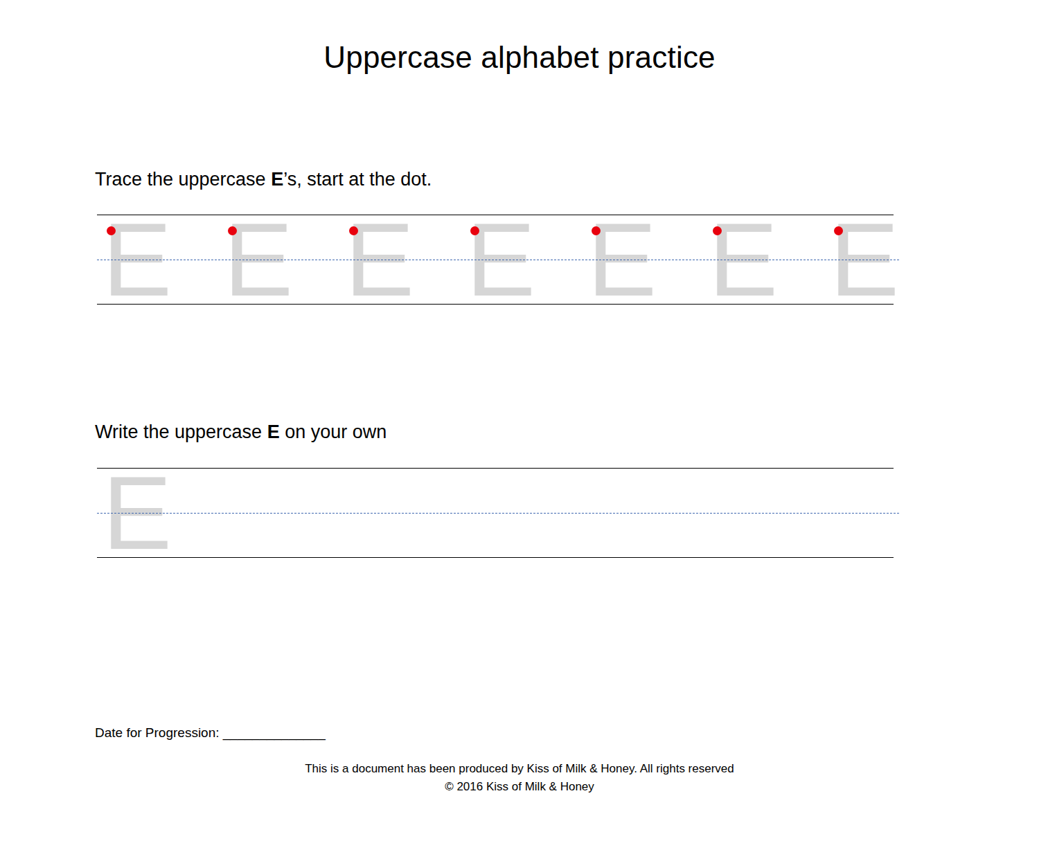Uppercase alphabet practice
Trace the uppercase E’s, start at the dot.
E E E E E E E
Write the uppercase E on your own
E
Date for Progression: ______________
This is a document has been produced by Kiss of Milk & Honey. All rights reserved
© 2016 Kiss of Milk & Honey